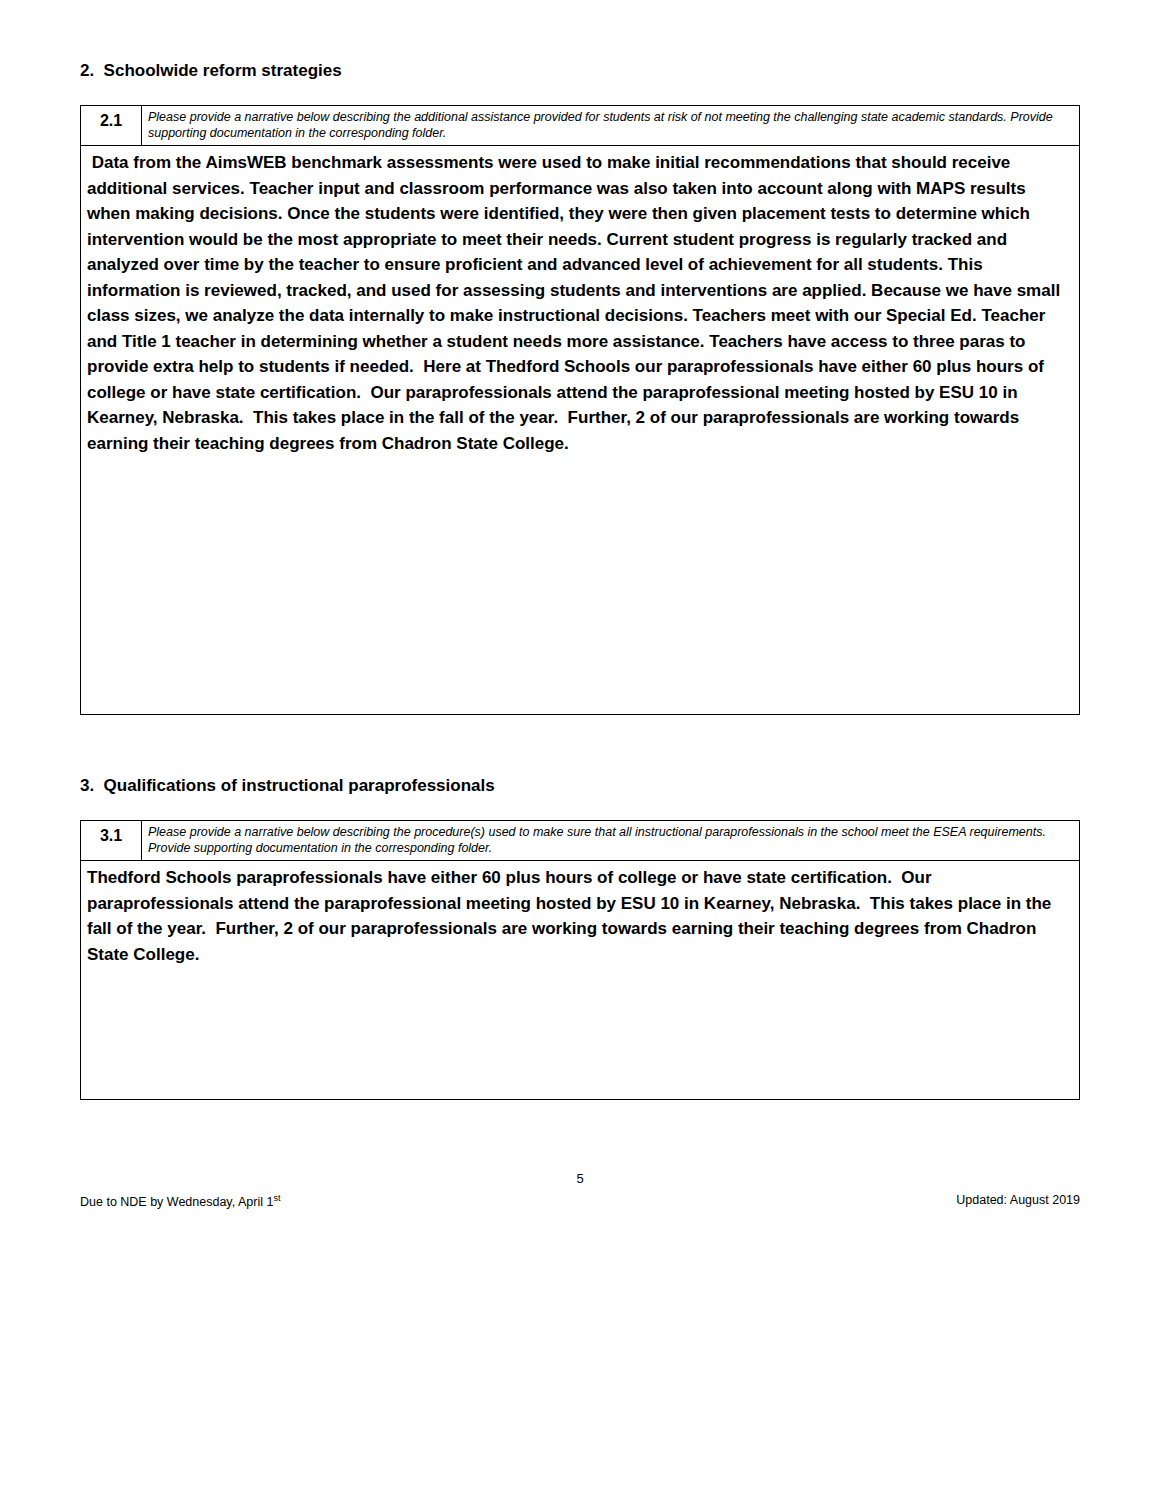2. Schoolwide reform strategies
| 2.1 | Please provide a narrative below describing the additional assistance provided for students at risk of not meeting the challenging state academic standards. Provide supporting documentation in the corresponding folder. |
| Data from the AimsWEB benchmark assessments were used to make initial recommendations that should receive additional services. Teacher input and classroom performance was also taken into account along with MAPS results when making decisions. Once the students were identified, they were then given placement tests to determine which intervention would be the most appropriate to meet their needs. Current student progress is regularly tracked and analyzed over time by the teacher to ensure proficient and advanced level of achievement for all students. This information is reviewed, tracked, and used for assessing students and interventions are applied. Because we have small class sizes, we analyze the data internally to make instructional decisions. Teachers meet with our Special Ed. Teacher and Title 1 teacher in determining whether a student needs more assistance. Teachers have access to three paras to provide extra help to students if needed. Here at Thedford Schools our paraprofessionals have either 60 plus hours of college or have state certification. Our paraprofessionals attend the paraprofessional meeting hosted by ESU 10 in Kearney, Nebraska. This takes place in the fall of the year. Further, 2 of our paraprofessionals are working towards earning their teaching degrees from Chadron State College. |
3. Qualifications of instructional paraprofessionals
| 3.1 | Please provide a narrative below describing the procedure(s) used to make sure that all instructional paraprofessionals in the school meet the ESEA requirements. Provide supporting documentation in the corresponding folder. |
| Thedford Schools paraprofessionals have either 60 plus hours of college or have state certification. Our paraprofessionals attend the paraprofessional meeting hosted by ESU 10 in Kearney, Nebraska. This takes place in the fall of the year. Further, 2 of our paraprofessionals are working towards earning their teaching degrees from Chadron State College. |
5
Due to NDE by Wednesday, April 1st
Updated: August 2019